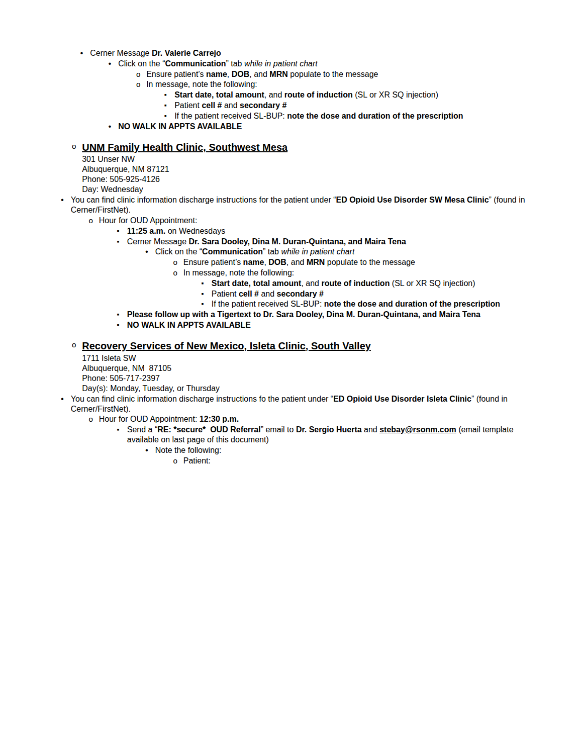Cerner Message Dr. Valerie Carrejo
Click on the “Communication” tab while in patient chart
Ensure patient’s name, DOB, and MRN populate to the message
In message, note the following:
Start date, total amount, and route of induction (SL or XR SQ injection)
Patient cell # and secondary #
If the patient received SL-BUP: note the dose and duration of the prescription
NO WALK IN APPTS AVAILABLE
UNM Family Health Clinic, Southwest Mesa
301 Unser NW
Albuquerque, NM 87121
Phone: 505-925-4126
Day: Wednesday
You can find clinic information discharge instructions for the patient under “ED Opioid Use Disorder SW Mesa Clinic” (found in Cerner/FirstNet).
Hour for OUD Appointment:
11:25 a.m. on Wednesdays
Cerner Message Dr. Sara Dooley, Dina M. Duran-Quintana, and Maira Tena
Click on the “Communication” tab while in patient chart
Ensure patient’s name, DOB, and MRN populate to the message
In message, note the following:
Start date, total amount, and route of induction (SL or XR SQ injection)
Patient cell # and secondary #
If the patient received SL-BUP: note the dose and duration of the prescription
Please follow up with a Tigertext to Dr. Sara Dooley, Dina M. Duran-Quintana, and Maira Tena
NO WALK IN APPTS AVAILABLE
Recovery Services of New Mexico, Isleta Clinic, South Valley
1711 Isleta SW
Albuquerque, NM 87105
Phone: 505-717-2397
Day(s): Monday, Tuesday, or Thursday
You can find clinic information discharge instructions fo the patient under “ED Opioid Use Disorder Isleta Clinic” (found in Cerner/FirstNet).
Hour for OUD Appointment: 12:30 p.m.
Send a “RE: *secure* OUD Referral” email to Dr. Sergio Huerta and stebay@rsonm.com (email template available on last page of this document)
Note the following:
Patient: